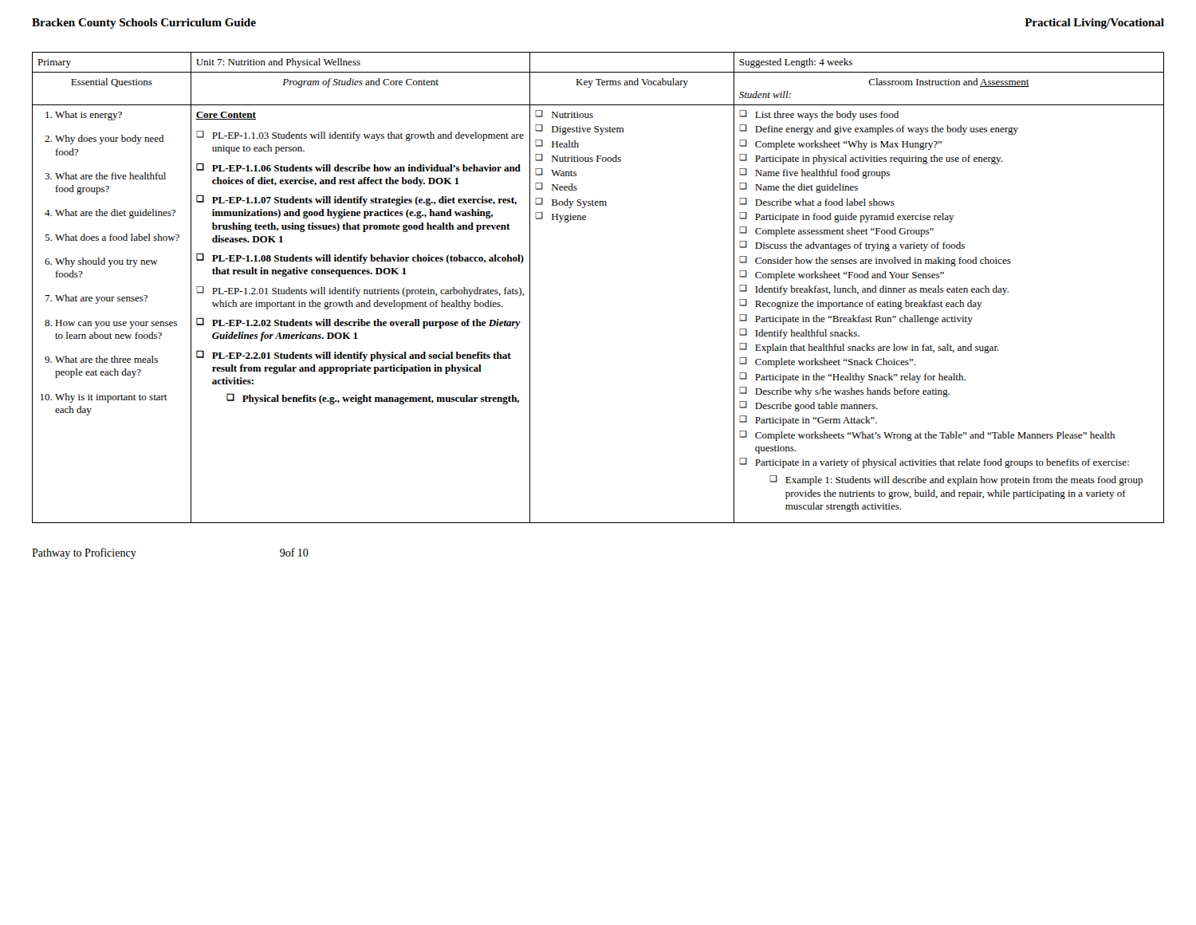Bracken County Schools Curriculum Guide
Practical Living/Vocational
| Primary | Unit 7: Nutrition and Physical Wellness | | Suggested Length: 4 weeks |
| Essential Questions | Program of Studies and Core Content | Key Terms and Vocabulary | Classroom Instruction and Assessment Student will: |
| What is energy? Why does your body need food? What are the five healthful food groups? What are the diet guidelines? What does a food label show? Why should you try new foods? What are your senses? How can you use your senses to learn about new foods? What are the three meals people eat each day? Why is it important to start each day | Core Content PL-EP-1.1.03 Students will identify ways that growth and development are unique to each person. PL-EP-1.1.06 Students will describe how an individual’s behavior and choices of diet, exercise, and rest affect the body. DOK 1 PL-EP-1.1.07 Students will identify strategies (e.g., diet exercise, rest, immunizations) and good hygiene practices (e.g., hand washing, brushing teeth, using tissues) that promote good health and prevent diseases. DOK 1 PL-EP-1.1.08 Students will identify behavior choices (tobacco, alcohol) that result in negative consequences. DOK 1 PL-EP-1.2.01 Students will identify nutrients (protein, carbohydrates, fats), which are important in the growth and development of healthy bodies. PL-EP-1.2.02 Students will describe the overall purpose of the Dietary Guidelines for Americans . DOK 1 PL-EP-2.2.01 Students will identify physical and social benefits that result from regular and appropriate participation in physical activities: Physical benefits (e.g., weight management, muscular strength, | Nutritious Digestive System Health Nutritious Foods Wants Needs Body System Hygiene | List three ways the body uses food Define energy and give examples of ways the body uses energy Complete worksheet “Why is Max Hungry?” Participate in physical activities requiring the use of energy. Name five healthful food groups Name the diet guidelines Describe what a food label shows Participate in food guide pyramid exercise relay Complete assessment sheet “Food Groups” Discuss the advantages of trying a variety of foods Consider how the senses are involved in making food choices Complete worksheet “Food and Your Senses” Identify breakfast, lunch, and dinner as meals eaten each day. Recognize the importance of eating breakfast each day Participate in the “Breakfast Run” challenge activity Identify healthful snacks. Explain that healthful snacks are low in fat, salt, and sugar. Complete worksheet “Snack Choices”. Participate in the “Healthy Snack” relay for health. Describe why s/he washes hands before eating. Describe good table manners. Participate in “Germ Attack”. Complete worksheets “What’s Wrong at the Table” and “Table Manners Please” health questions. Participate in a variety of physical activities that relate food groups to benefits of exercise: Example 1: Students will describe and explain how protein from the meats food group provides the nutrients to grow, build, and repair, while participating in a variety of muscular strength activities. |
Pathway to Proficiency
9of 10